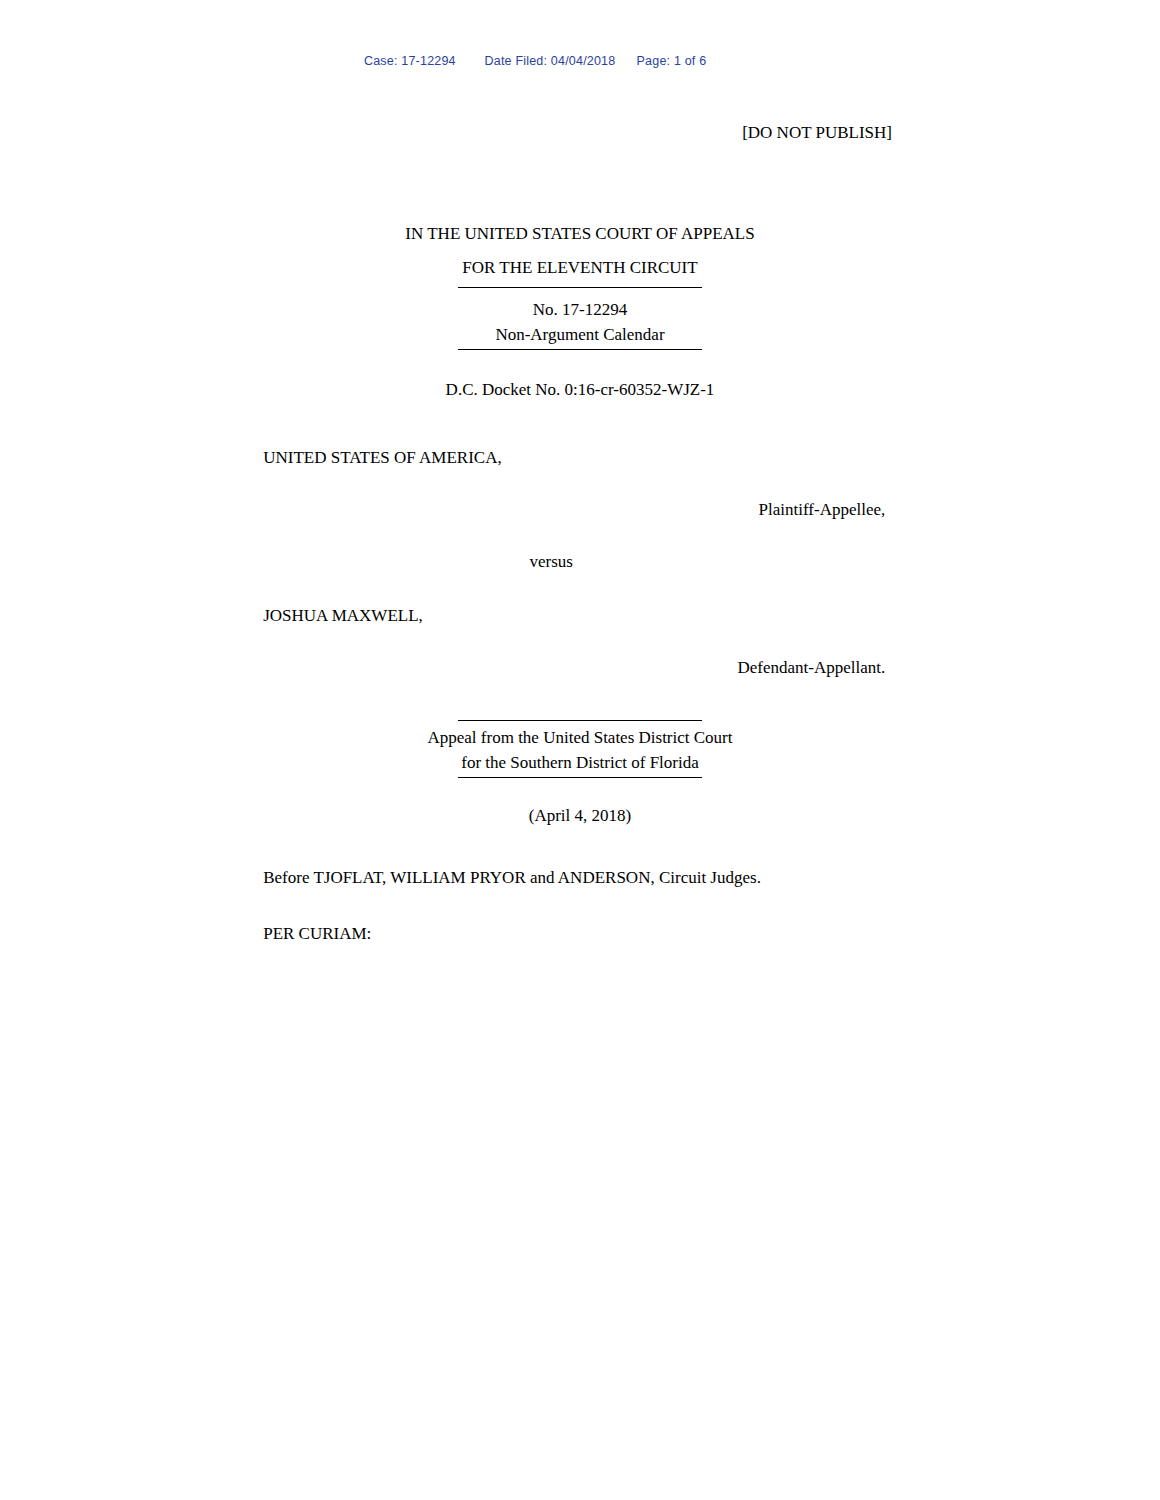Case: 17-12294 Date Filed: 04/04/2018 Page: 1 of 6
[DO NOT PUBLISH]
IN THE UNITED STATES COURT OF APPEALS
FOR THE ELEVENTH CIRCUIT
No. 17-12294
Non-Argument Calendar
D.C. Docket No. 0:16-cr-60352-WJZ-1
UNITED STATES OF AMERICA,
Plaintiff-Appellee,
versus
JOSHUA MAXWELL,
Defendant-Appellant.
Appeal from the United States District Court
for the Southern District of Florida
(April 4, 2018)
Before TJOFLAT, WILLIAM PRYOR and ANDERSON, Circuit Judges.
PER CURIAM: